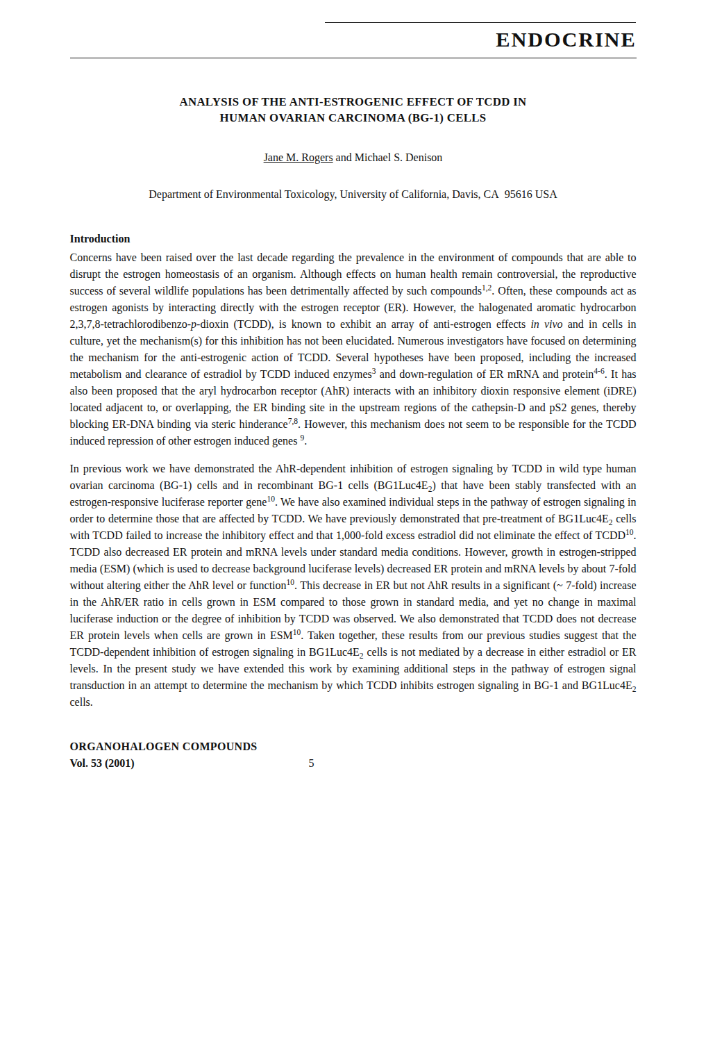ENDOCRINE
Analysis of the Anti-Estrogenic Effect of TCDD in
Human Ovarian Carcinoma (BG-1) Cells
Jane M. Rogers and Michael S. Denison
Department of Environmental Toxicology, University of California, Davis, CA 95616 USA
Introduction
Concerns have been raised over the last decade regarding the prevalence in the environment of compounds that are able to disrupt the estrogen homeostasis of an organism. Although effects on human health remain controversial, the reproductive success of several wildlife populations has been detrimentally affected by such compounds1,2. Often, these compounds act as estrogen agonists by interacting directly with the estrogen receptor (ER). However, the halogenated aromatic hydrocarbon 2,3,7,8-tetrachlorodibenzo-p-dioxin (TCDD), is known to exhibit an array of anti-estrogen effects in vivo and in cells in culture, yet the mechanism(s) for this inhibition has not been elucidated. Numerous investigators have focused on determining the mechanism for the anti-estrogenic action of TCDD. Several hypotheses have been proposed, including the increased metabolism and clearance of estradiol by TCDD induced enzymes3 and down-regulation of ER mRNA and protein4-6. It has also been proposed that the aryl hydrocarbon receptor (AhR) interacts with an inhibitory dioxin responsive element (iDRE) located adjacent to, or overlapping, the ER binding site in the upstream regions of the cathepsin-D and pS2 genes, thereby blocking ER-DNA binding via steric hinderance7,8. However, this mechanism does not seem to be responsible for the TCDD induced repression of other estrogen induced genes 9.
In previous work we have demonstrated the AhR-dependent inhibition of estrogen signaling by TCDD in wild type human ovarian carcinoma (BG-1) cells and in recombinant BG-1 cells (BG1Luc4E2) that have been stably transfected with an estrogen-responsive luciferase reporter gene10. We have also examined individual steps in the pathway of estrogen signaling in order to determine those that are affected by TCDD. We have previously demonstrated that pre-treatment of BG1Luc4E2 cells with TCDD failed to increase the inhibitory effect and that 1,000-fold excess estradiol did not eliminate the effect of TCDD10. TCDD also decreased ER protein and mRNA levels under standard media conditions. However, growth in estrogen-stripped media (ESM) (which is used to decrease background luciferase levels) decreased ER protein and mRNA levels by about 7-fold without altering either the AhR level or function10. This decrease in ER but not AhR results in a significant (~ 7-fold) increase in the AhR/ER ratio in cells grown in ESM compared to those grown in standard media, and yet no change in maximal luciferase induction or the degree of inhibition by TCDD was observed. We also demonstrated that TCDD does not decrease ER protein levels when cells are grown in ESM10. Taken together, these results from our previous studies suggest that the TCDD-dependent inhibition of estrogen signaling in BG1Luc4E2 cells is not mediated by a decrease in either estradiol or ER levels. In the present study we have extended this work by examining additional steps in the pathway of estrogen signal transduction in an attempt to determine the mechanism by which TCDD inhibits estrogen signaling in BG-1 and BG1Luc4E2 cells.
ORGANOHALOGEN COMPOUNDS
Vol. 53 (2001) 5